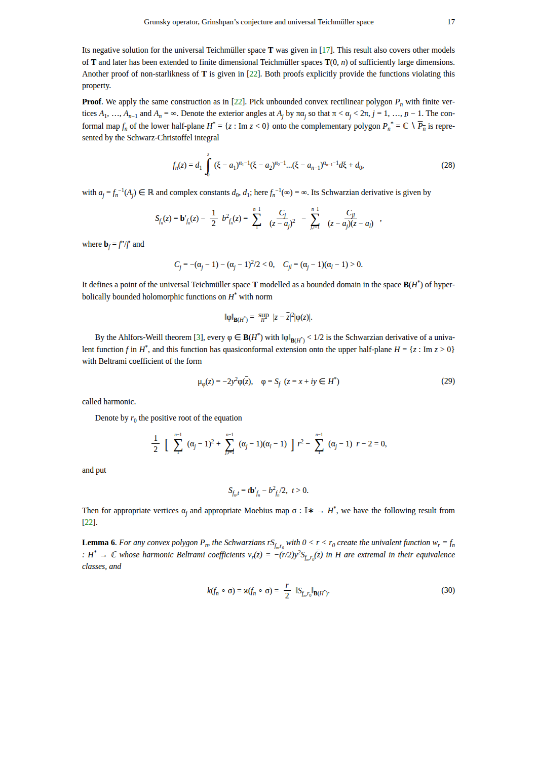Grunsky operator, Grinshpan’s conjecture and universal Teichmüller space 17
Its negative solution for the universal Teichmüller space T was given in [17]. This result also covers other models of T and later has been extended to finite dimensional Teichmüller spaces T(0, n) of sufficiently large dimensions. Another proof of non-starlikness of T is given in [22]. Both proofs explicitly provide the functions violating this property.
Proof. We apply the same construction as in [22]. Pick unbounded convex rectilinear polygon Pn with finite vertices A1, …, An−1 and An = ∞. Denote the exterior angles at Aj by παj so that π < αj < 2π, j = 1, …, n − 1. The conformal map fn of the lower half-plane H* = {z : Im z < 0} onto the complementary polygon Pn* = ̂ℂ ∖ Pn is represented by the Schwarz-Christoffel integral
fn(z) = d1 z ∫ 0 (ξ − a1)α1−1(ξ − a2)α2−1...(ξ − an−1)αn−1−1dξ + d0, (28)
with aj = fn−1(Aj) ∈ ℝ and complex constants d0, d1; here fn−1(∞) = ∞. Its Schwarzian derivative is given by
Sfn(z) = b′fn(z) − 12 b2fn(z) = n−1 ∑ 1 Cj(z − aj)2 − n−1 ∑ j,l=1 Cjl(z − aj)(z − al) ,
where bf = f″/f′ and
Cj = −(αj − 1) − (αj − 1)2/2 < 0, Cjl = (αj − 1)(αl − 1) > 0.
It defines a point of the universal Teichmüller space T modelled as a bounded domain in the space B(H*) of hyperbolically bounded holomorphic functions on H* with norm
‖φ‖B(H*) = sup H* |z − z|2|φ(z)|.
By the Ahlfors-Weill theorem [3], every φ ∈ B(H*) with ‖φ‖B(H*) < 1/2 is the Schwarzian derivative of a univalent function f in H*, and this function has quasiconformal extension onto the upper half-plane H = {z : Im z > 0} with Beltrami coefficient of the form
μφ(z) = −2y2φ(z), φ = Sf (z = x + iy ∈ H*) (29)
called harmonic.
Denote by r0 the positive root of the equation
12 [ n−1 ∑ 1 (αj − 1)2 + n−1 ∑ j,l=1 (αj − 1)(αl − 1) ] r2 − n−1 ∑ 1 (αj − 1) r − 2 = 0,
and put
Sfn,t = tb′fn − b2fn/2, t > 0.
Then for appropriate vertices αj and appropriate Moebius map σ : 𝕀∗ → H*, we have the following result from [22].
Lemma 6. For any convex polygon Pn, the Schwarzians rSfn,r0 with 0 < r < r0 create the univalent function wr = fn : H* → ℂ whose harmonic Beltrami coefficients νr(z) = −(r/2)y2Sfn,r0(z) in H are extremal in their equivalence classes, and
k(fn ∘ σ) = ϰ(fn ∘ σ) = r 2 ‖Sfn,r0‖B(H*). (30)